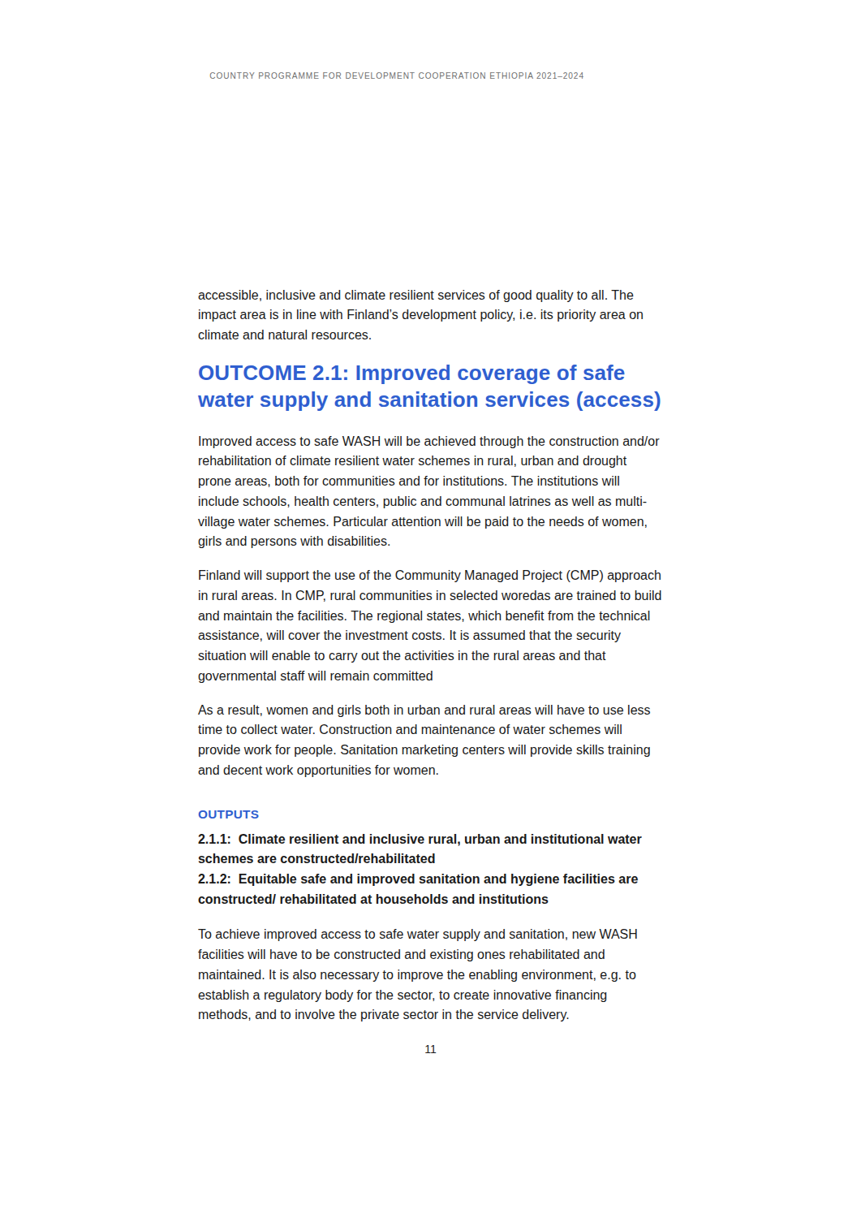Country Programme for Development Cooperation Ethiopia 2021–2024
accessible, inclusive and climate resilient services of good quality to all. The impact area is in line with Finland’s development policy, i.e. its priority area on climate and natural resources.
OUTCOME 2.1: Improved coverage of safe water supply and sanitation services (access)
Improved access to safe WASH will be achieved through the construction and/or rehabilitation of climate resilient water schemes in rural, urban and drought prone areas, both for communities and for institutions. The institutions will include schools, health centers, public and communal latrines as well as multi-village water schemes. Particular attention will be paid to the needs of women, girls and persons with disabilities.
Finland will support the use of the Community Managed Project (CMP) approach in rural areas. In CMP, rural communities in selected woredas are trained to build and maintain the facilities. The regional states, which benefit from the technical assistance, will cover the investment costs. It is assumed that the security situation will enable to carry out the activities in the rural areas and that governmental staff will remain committed
As a result, women and girls both in urban and rural areas will have to use less time to collect water. Construction and maintenance of water schemes will provide work for people. Sanitation marketing centers will provide skills training and decent work opportunities for women.
OUTPUTS
2.1.1: Climate resilient and inclusive rural, urban and institutional water schemes are constructed/rehabilitated 2.1.2: Equitable safe and improved sanitation and hygiene facilities are constructed/ rehabilitated at households and institutions
To achieve improved access to safe water supply and sanitation, new WASH facilities will have to be constructed and existing ones rehabilitated and maintained. It is also necessary to improve the enabling environment, e.g. to establish a regulatory body for the sector, to create innovative financing methods, and to involve the private sector in the service delivery.
11